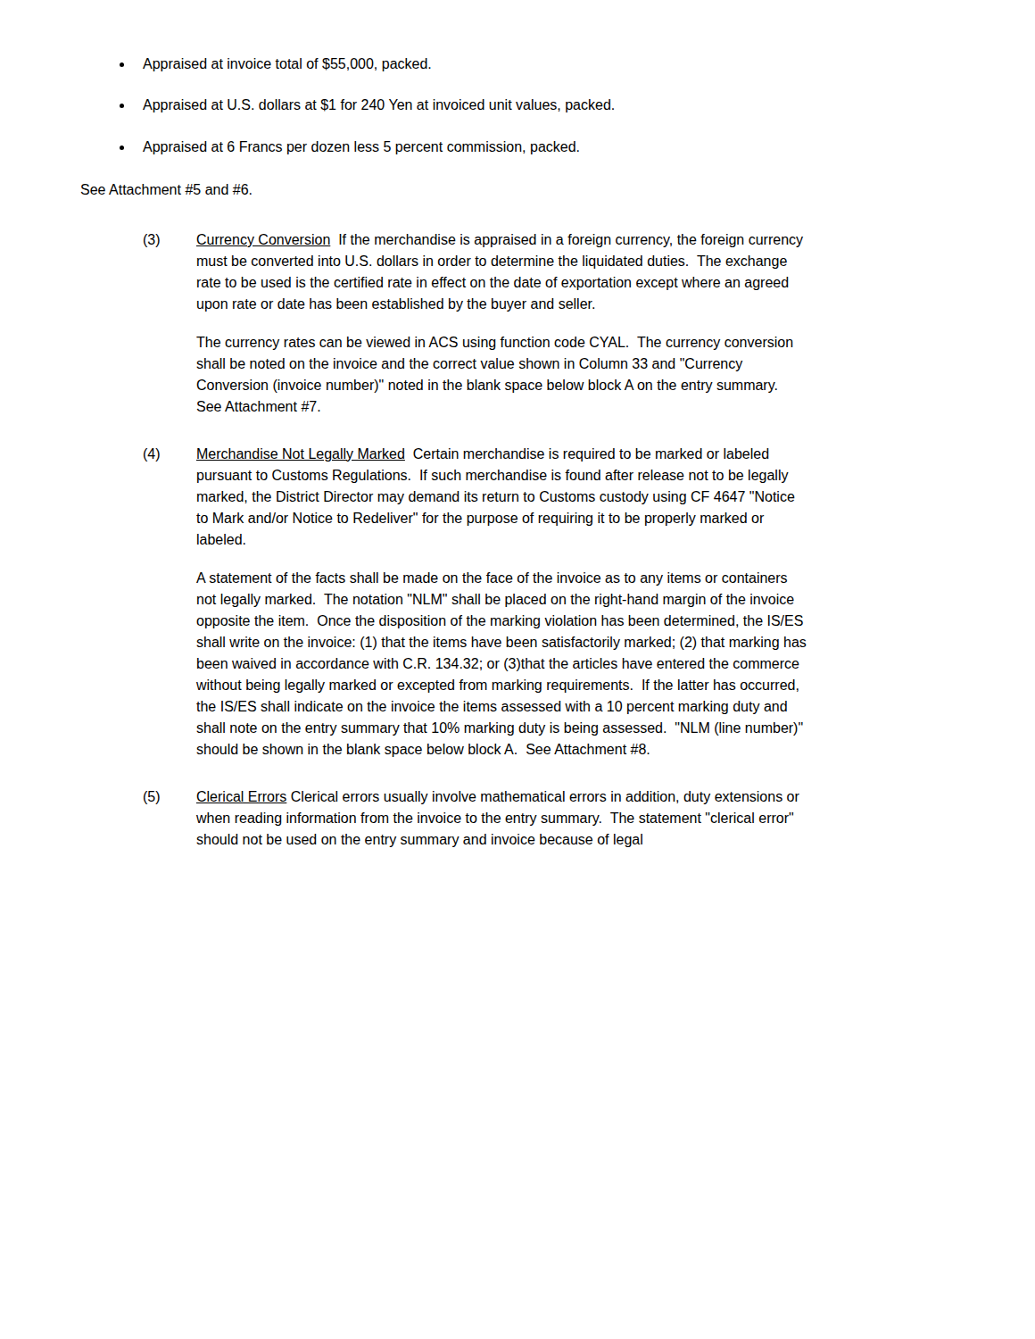Appraised at invoice total of $55,000, packed.
Appraised at U.S. dollars at $1 for 240 Yen at invoiced unit values, packed.
Appraised at 6 Francs per dozen less 5 percent commission, packed.
See Attachment #5 and #6.
(3)
Currency Conversion If the merchandise is appraised in a foreign currency, the foreign currency must be converted into U.S. dollars in order to determine the liquidated duties. The exchange rate to be used is the certified rate in effect on the date of exportation except where an agreed upon rate or date has been established by the buyer and seller.
The currency rates can be viewed in ACS using function code CYAL. The currency conversion shall be noted on the invoice and the correct value shown in Column 33 and "Currency Conversion (invoice number)" noted in the blank space below block A on the entry summary. See Attachment #7.
(4)
Merchandise Not Legally Marked Certain merchandise is required to be marked or labeled pursuant to Customs Regulations. If such merchandise is found after release not to be legally marked, the District Director may demand its return to Customs custody using CF 4647 "Notice to Mark and/or Notice to Redeliver" for the purpose of requiring it to be properly marked or labeled.
A statement of the facts shall be made on the face of the invoice as to any items or containers not legally marked. The notation "NLM" shall be placed on the right-hand margin of the invoice opposite the item. Once the disposition of the marking violation has been determined, the IS/ES shall write on the invoice: (1) that the items have been satisfactorily marked; (2) that marking has been waived in accordance with C.R. 134.32; or (3)that the articles have entered the commerce without being legally marked or excepted from marking requirements. If the latter has occurred, the IS/ES shall indicate on the invoice the items assessed with a 10 percent marking duty and shall note on the entry summary that 10% marking duty is being assessed. "NLM (line number)" should be shown in the blank space below block A. See Attachment #8.
(5)
Clerical Errors Clerical errors usually involve mathematical errors in addition, duty extensions or when reading information from the invoice to the entry summary. The statement "clerical error" should not be used on the entry summary and invoice because of legal